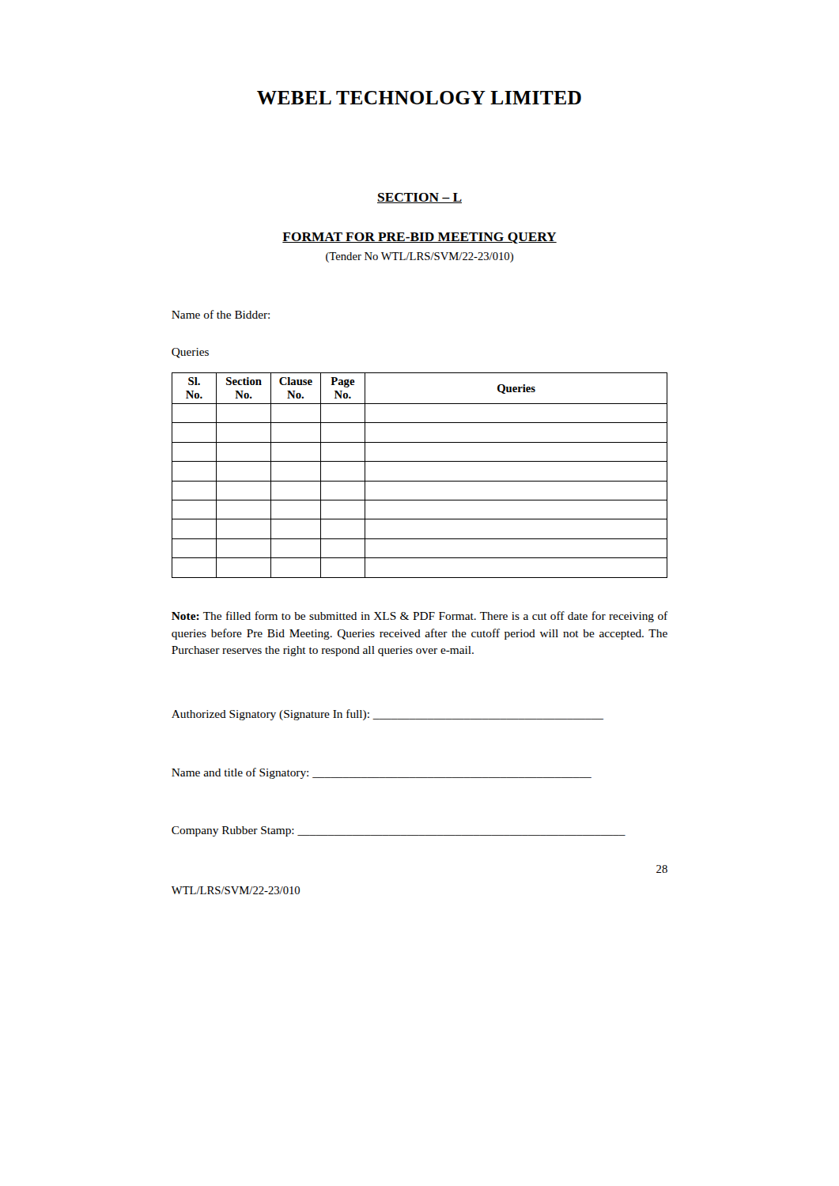WEBEL TECHNOLOGY LIMITED
SECTION – L
FORMAT FOR PRE-BID MEETING QUERY
(Tender No WTL/LRS/SVM/22-23/010)
Name of the Bidder:
Queries
| Sl. No. | Section No. | Clause No. | Page No. | Queries |
| --- | --- | --- | --- | --- |
Note: The filled form to be submitted in XLS & PDF Format. There is a cut off date for receiving of queries before Pre Bid Meeting. Queries received after the cutoff period will not be accepted. The Purchaser reserves the right to respond all queries over e-mail.
Authorized Signatory (Signature In full): ______________________________________
Name and title of Signatory: ______________________________________________
Company Rubber Stamp: ______________________________________________________
28
WTL/LRS/SVM/22-23/010